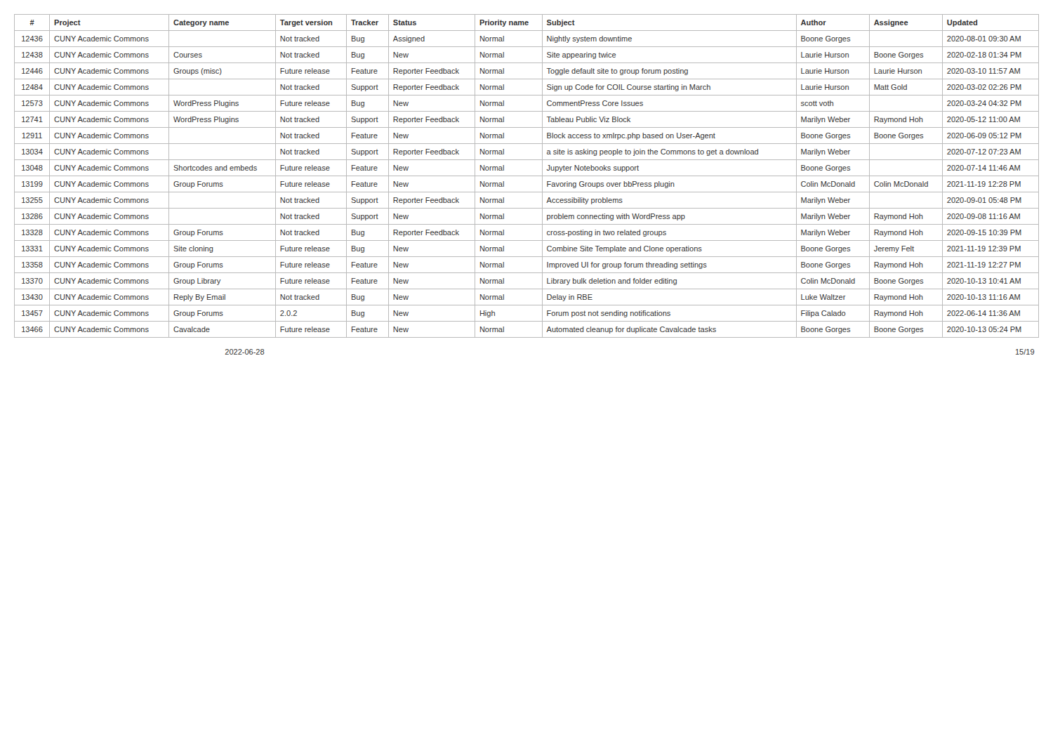| # | Project | Category name | Target version | Tracker | Status | Priority name | Subject | Author | Assignee | Updated |
| --- | --- | --- | --- | --- | --- | --- | --- | --- | --- | --- |
| 12436 | CUNY Academic Commons | | Not tracked | Bug | Assigned | Normal | Nightly system downtime | Boone Gorges | | 2020-08-01 09:30 AM |
| 12438 | CUNY Academic Commons | Courses | Not tracked | Bug | New | Normal | Site appearing twice | Laurie Hurson | Boone Gorges | 2020-02-18 01:34 PM |
| 12446 | CUNY Academic Commons | Groups (misc) | Future release | Feature | Reporter Feedback | Normal | Toggle default site to group forum posting | Laurie Hurson | Laurie Hurson | 2020-03-10 11:57 AM |
| 12484 | CUNY Academic Commons | | Not tracked | Support | Reporter Feedback | Normal | Sign up Code for COIL Course starting in March | Laurie Hurson | Matt Gold | 2020-03-02 02:26 PM |
| 12573 | CUNY Academic Commons | WordPress Plugins | Future release | Bug | New | Normal | CommentPress Core Issues | scott voth | | 2020-03-24 04:32 PM |
| 12741 | CUNY Academic Commons | WordPress Plugins | Not tracked | Support | Reporter Feedback | Normal | Tableau Public Viz Block | Marilyn Weber | Raymond Hoh | 2020-05-12 11:00 AM |
| 12911 | CUNY Academic Commons | | Not tracked | Feature | New | Normal | Block access to xmlrpc.php based on User-Agent | Boone Gorges | Boone Gorges | 2020-06-09 05:12 PM |
| 13034 | CUNY Academic Commons | | Not tracked | Support | Reporter Feedback | Normal | a site is asking people to join the Commons to get a download | Marilyn Weber | | 2020-07-12 07:23 AM |
| 13048 | CUNY Academic Commons | Shortcodes and embeds | Future release | Feature | New | Normal | Jupyter Notebooks support | Boone Gorges | | 2020-07-14 11:46 AM |
| 13199 | CUNY Academic Commons | Group Forums | Future release | Feature | New | Normal | Favoring Groups over bbPress plugin | Colin McDonald | Colin McDonald | 2021-11-19 12:28 PM |
| 13255 | CUNY Academic Commons | | Not tracked | Support | Reporter Feedback | Normal | Accessibility problems | Marilyn Weber | | 2020-09-01 05:48 PM |
| 13286 | CUNY Academic Commons | | Not tracked | Support | New | Normal | problem connecting with WordPress app | Marilyn Weber | Raymond Hoh | 2020-09-08 11:16 AM |
| 13328 | CUNY Academic Commons | Group Forums | Not tracked | Bug | Reporter Feedback | Normal | cross-posting in two related groups | Marilyn Weber | Raymond Hoh | 2020-09-15 10:39 PM |
| 13331 | CUNY Academic Commons | Site cloning | Future release | Bug | New | Normal | Combine Site Template and Clone operations | Boone Gorges | Jeremy Felt | 2021-11-19 12:39 PM |
| 13358 | CUNY Academic Commons | Group Forums | Future release | Feature | New | Normal | Improved UI for group forum threading settings | Boone Gorges | Raymond Hoh | 2021-11-19 12:27 PM |
| 13370 | CUNY Academic Commons | Group Library | Future release | Feature | New | Normal | Library bulk deletion and folder editing | Colin McDonald | Boone Gorges | 2020-10-13 10:41 AM |
| 13430 | CUNY Academic Commons | Reply By Email | Not tracked | Bug | New | Normal | Delay in RBE | Luke Waltzer | Raymond Hoh | 2020-10-13 11:16 AM |
| 13457 | CUNY Academic Commons | Group Forums | 2.0.2 | Bug | New | High | Forum post not sending notifications | Filipa Calado | Raymond Hoh | 2022-06-14 11:36 AM |
| 13466 | CUNY Academic Commons | Cavalcade | Future release | Feature | New | Normal | Automated cleanup for duplicate Cavalcade tasks | Boone Gorges | Boone Gorges | 2020-10-13 05:24 PM |
| 2022-06-28 | 15/19 |